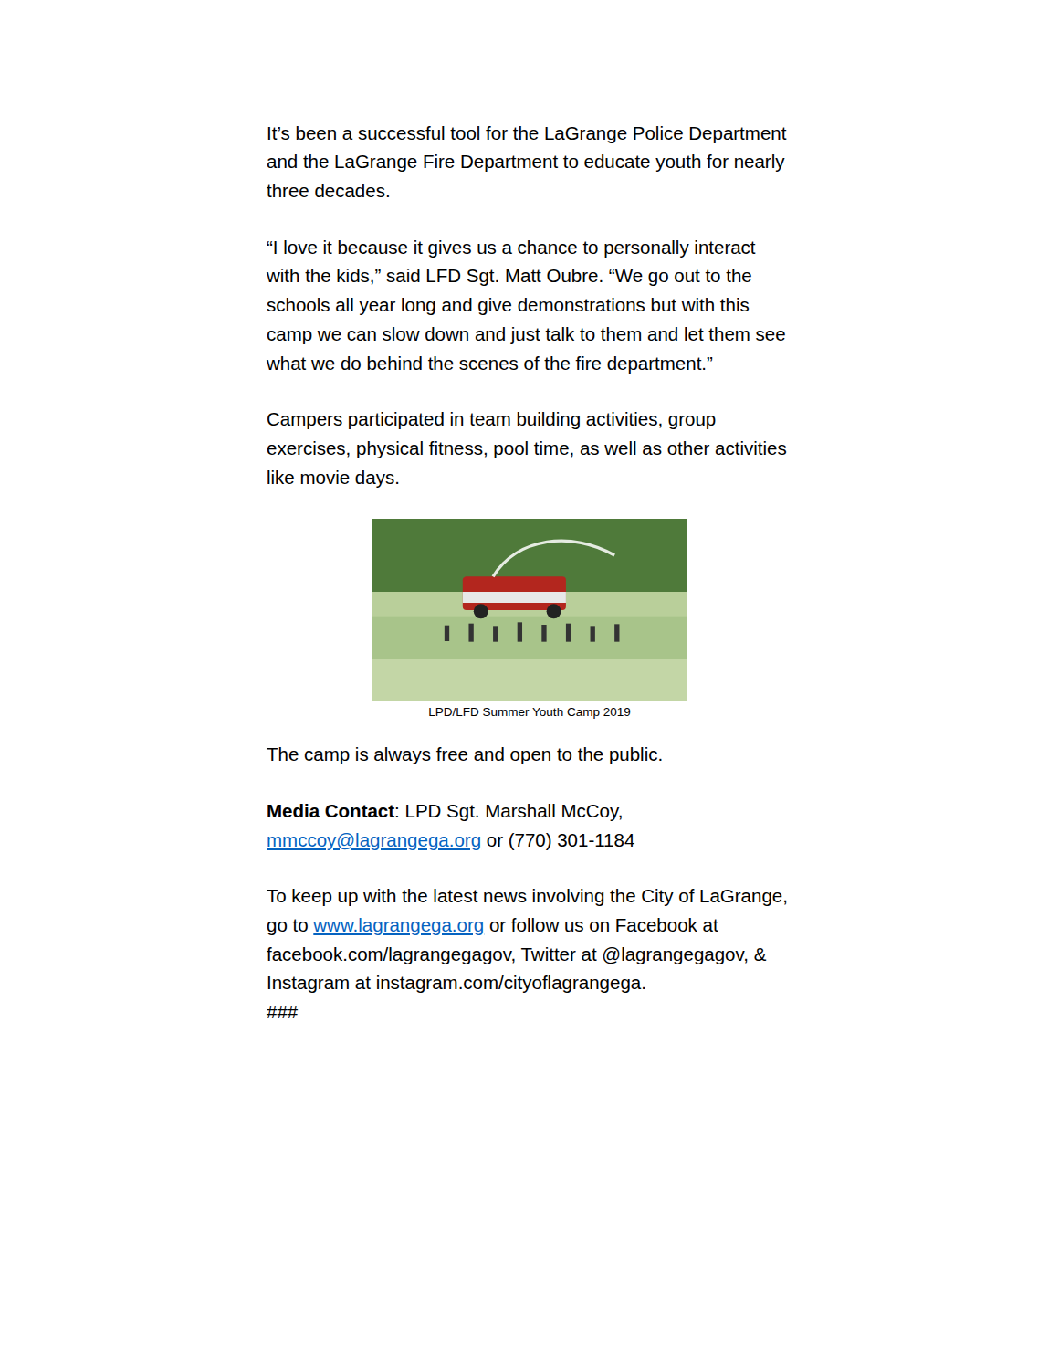It’s been a successful tool for the LaGrange Police Department and the LaGrange Fire Department to educate youth for nearly three decades.
“I love it because it gives us a chance to personally interact with the kids,” said LFD Sgt. Matt Oubre. “We go out to the schools all year long and give demonstrations but with this camp we can slow down and just talk to them and let them see what we do behind the scenes of the fire department.”
Campers participated in team building activities, group exercises, physical fitness, pool time, as well as other activities like movie days.
LPD/LFD Summer Youth Camp 2019
The camp is always free and open to the public.
Media Contact: LPD Sgt. Marshall McCoy, mmccoy@lagrangega.org or (770) 301-1184
To keep up with the latest news involving the City of LaGrange, go to www.lagrangega.org or follow us on Facebook at facebook.com/lagrangegagov, Twitter at @lagrangegagov, & Instagram at instagram.com/cityoflagrangega.
###